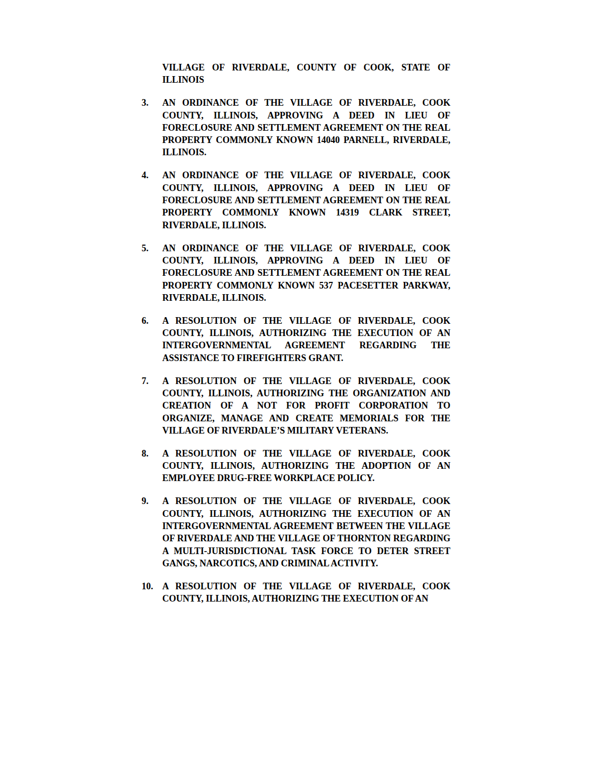VILLAGE OF RIVERDALE, COUNTY OF COOK, STATE OF ILLINOIS
AN ORDINANCE OF THE VILLAGE OF RIVERDALE, COOK COUNTY, ILLINOIS, APPROVING A DEED IN LIEU OF FORECLOSURE AND SETTLEMENT AGREEMENT ON THE REAL PROPERTY COMMONLY KNOWN 14040 PARNELL, RIVERDALE, ILLINOIS.
AN ORDINANCE OF THE VILLAGE OF RIVERDALE, COOK COUNTY, ILLINOIS, APPROVING A DEED IN LIEU OF FORECLOSURE AND SETTLEMENT AGREEMENT ON THE REAL PROPERTY COMMONLY KNOWN 14319 CLARK STREET, RIVERDALE, ILLINOIS.
AN ORDINANCE OF THE VILLAGE OF RIVERDALE, COOK COUNTY, ILLINOIS, APPROVING A DEED IN LIEU OF FORECLOSURE AND SETTLEMENT AGREEMENT ON THE REAL PROPERTY COMMONLY KNOWN 537 PACESETTER PARKWAY, RIVERDALE, ILLINOIS.
A RESOLUTION OF THE VILLAGE OF RIVERDALE, COOK COUNTY, ILLINOIS, AUTHORIZING THE EXECUTION OF AN INTERGOVERNMENTAL AGREEMENT REGARDING THE ASSISTANCE TO FIREFIGHTERS GRANT.
A RESOLUTION OF THE VILLAGE OF RIVERDALE, COOK COUNTY, ILLINOIS, AUTHORIZING THE ORGANIZATION AND CREATION OF A NOT FOR PROFIT CORPORATION TO ORGANIZE, MANAGE AND CREATE MEMORIALS FOR THE VILLAGE OF RIVERDALE’S MILITARY VETERANS.
A RESOLUTION OF THE VILLAGE OF RIVERDALE, COOK COUNTY, ILLINOIS, AUTHORIZING THE ADOPTION OF AN EMPLOYEE DRUG-FREE WORKPLACE POLICY.
A RESOLUTION OF THE VILLAGE OF RIVERDALE, COOK COUNTY, ILLINOIS, AUTHORIZING THE EXECUTION OF AN INTERGOVERNMENTAL AGREEMENT BETWEEN THE VILLAGE OF RIVERDALE AND THE VILLAGE OF THORNTON REGARDING A MULTI-JURISDICTIONAL TASK FORCE TO DETER STREET GANGS, NARCOTICS, AND CRIMINAL ACTIVITY.
A RESOLUTION OF THE VILLAGE OF RIVERDALE, COOK COUNTY, ILLINOIS, AUTHORIZING THE EXECUTION OF AN